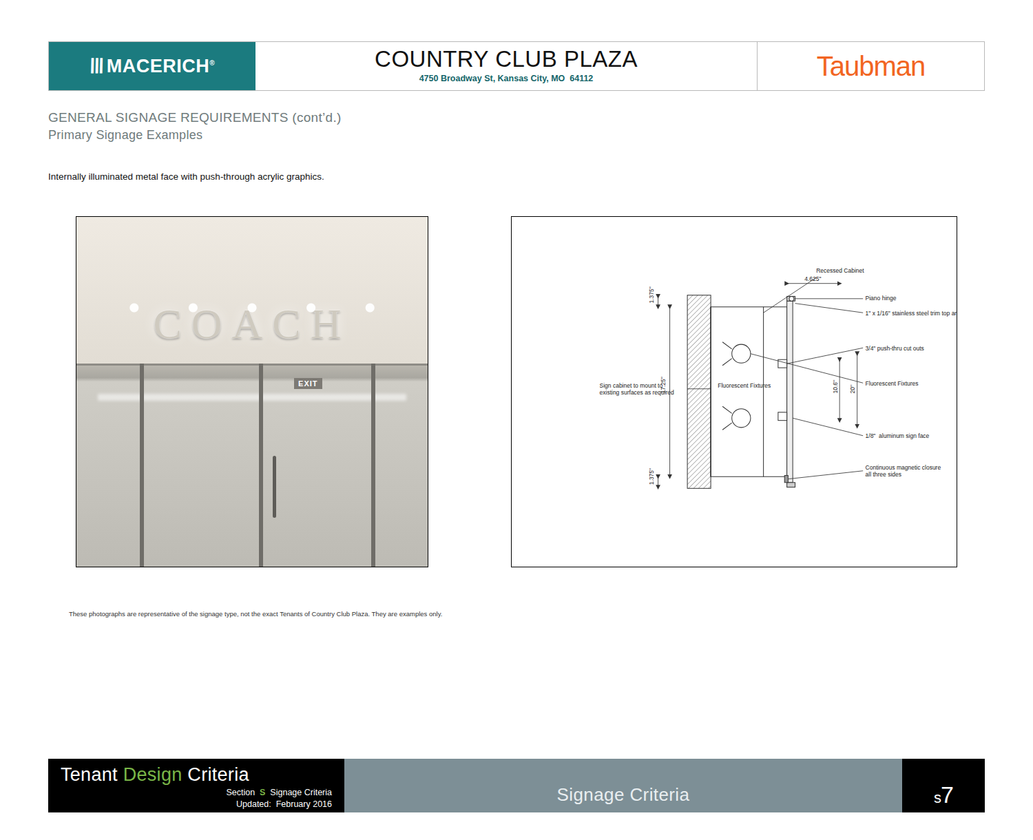\\\ MACERICH®
COUNTRY CLUB PLAZA
4750 Broadway St, Kansas City, MO 64112
Taubman
GENERAL SIGNAGE REQUIREMENTS (cont’d.)
Primary Signage Examples
Internally illuminated metal face with push-through acrylic graphics.
COACH
EXIT
Recessed Cabinet 4.625" Piano hinge 1" x 1/16" stainless steel trim top and bottom 3/4" push-thru cut outs Fluorescent Fixtures 1/8" aluminum sign face Continuous magnetic closure all three sides Sign cabinet to mount to existing surfaces as required 10.6" 20" 17.25" 1.375" 1.375" Fluorescent Fixtures
These photographs are representative of the signage type, not the exact Tenants of Country Club Plaza. They are examples only.
Tenant Design Criteria
Section S Signage Criteria
Updated: February 2016
Signage Criteria
s7